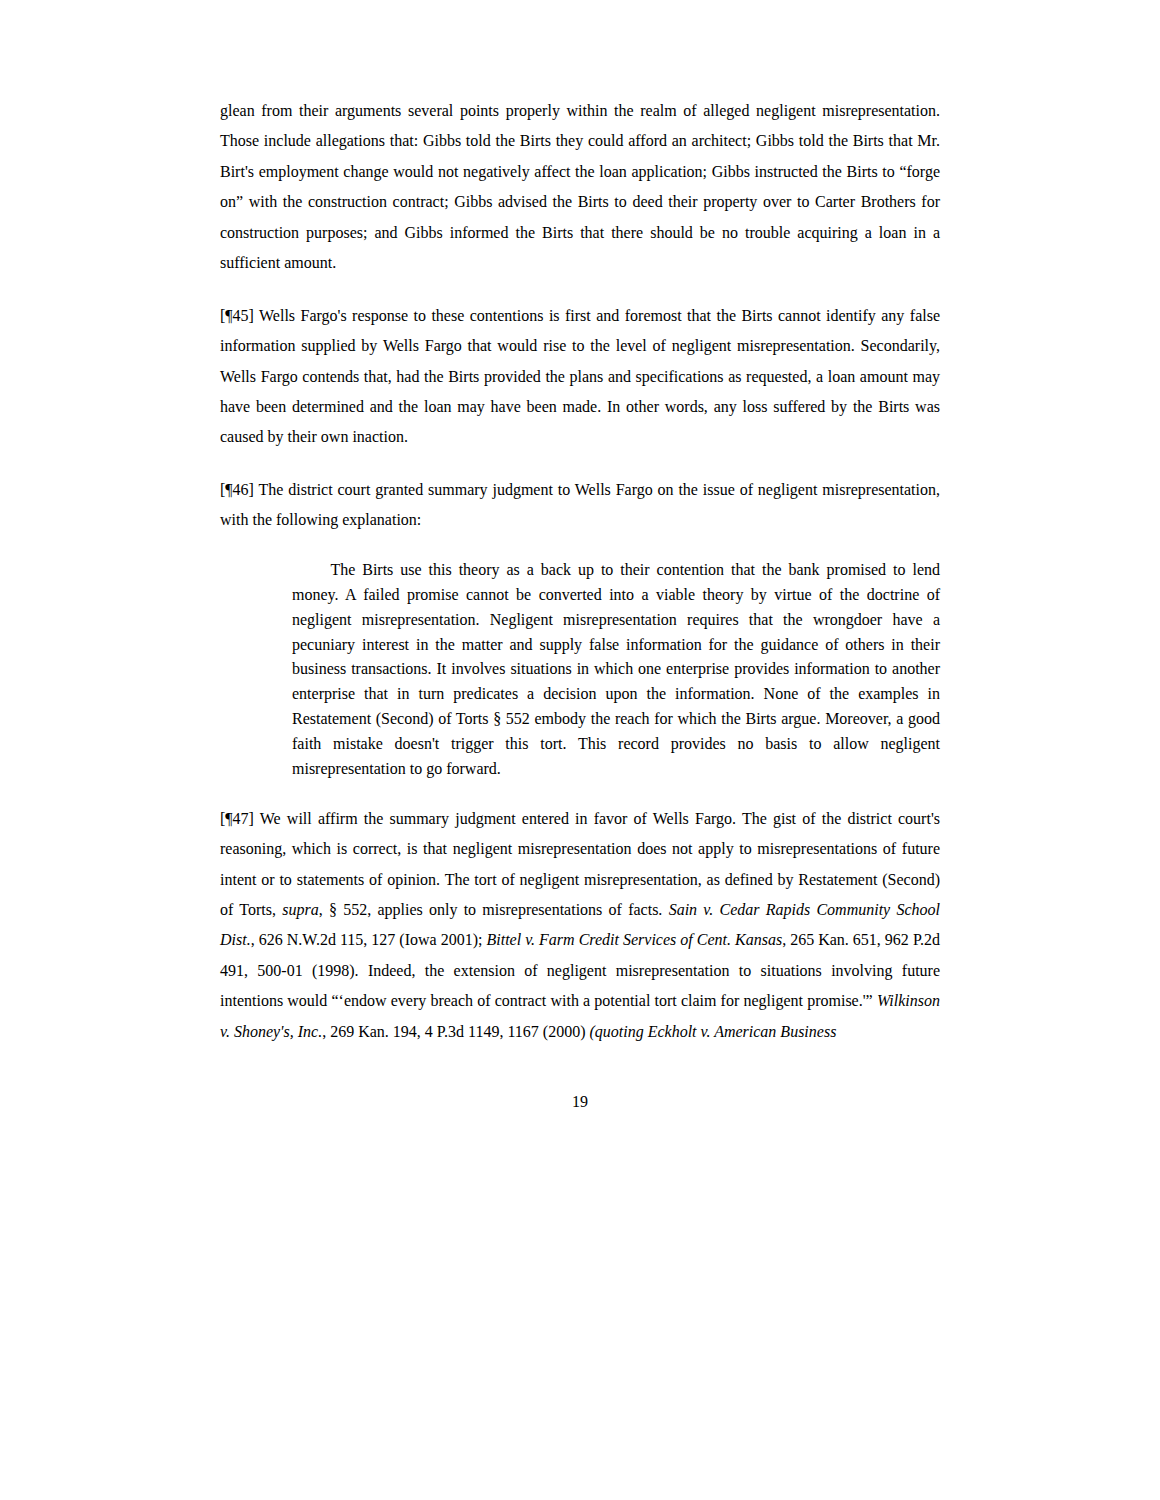glean from their arguments several points properly within the realm of alleged negligent misrepresentation. Those include allegations that: Gibbs told the Birts they could afford an architect; Gibbs told the Birts that Mr. Birt's employment change would not negatively affect the loan application; Gibbs instructed the Birts to “forge on” with the construction contract; Gibbs advised the Birts to deed their property over to Carter Brothers for construction purposes; and Gibbs informed the Birts that there should be no trouble acquiring a loan in a sufficient amount.
[¶45] Wells Fargo's response to these contentions is first and foremost that the Birts cannot identify any false information supplied by Wells Fargo that would rise to the level of negligent misrepresentation. Secondarily, Wells Fargo contends that, had the Birts provided the plans and specifications as requested, a loan amount may have been determined and the loan may have been made. In other words, any loss suffered by the Birts was caused by their own inaction.
[¶46] The district court granted summary judgment to Wells Fargo on the issue of negligent misrepresentation, with the following explanation:
The Birts use this theory as a back up to their contention that the bank promised to lend money. A failed promise cannot be converted into a viable theory by virtue of the doctrine of negligent misrepresentation. Negligent misrepresentation requires that the wrongdoer have a pecuniary interest in the matter and supply false information for the guidance of others in their business transactions. It involves situations in which one enterprise provides information to another enterprise that in turn predicates a decision upon the information. None of the examples in Restatement (Second) of Torts § 552 embody the reach for which the Birts argue. Moreover, a good faith mistake doesn't trigger this tort. This record provides no basis to allow negligent misrepresentation to go forward.
[¶47] We will affirm the summary judgment entered in favor of Wells Fargo. The gist of the district court's reasoning, which is correct, is that negligent misrepresentation does not apply to misrepresentations of future intent or to statements of opinion. The tort of negligent misrepresentation, as defined by Restatement (Second) of Torts, supra, § 552, applies only to misrepresentations of facts. Sain v. Cedar Rapids Community School Dist., 626 N.W.2d 115, 127 (Iowa 2001); Bittel v. Farm Credit Services of Cent. Kansas, 265 Kan. 651, 962 P.2d 491, 500-01 (1998). Indeed, the extension of negligent misrepresentation to situations involving future intentions would “‘endow every breach of contract with a potential tort claim for negligent promise.'” Wilkinson v. Shoney's, Inc., 269 Kan. 194, 4 P.3d 1149, 1167 (2000) (quoting Eckholt v. American Business
19